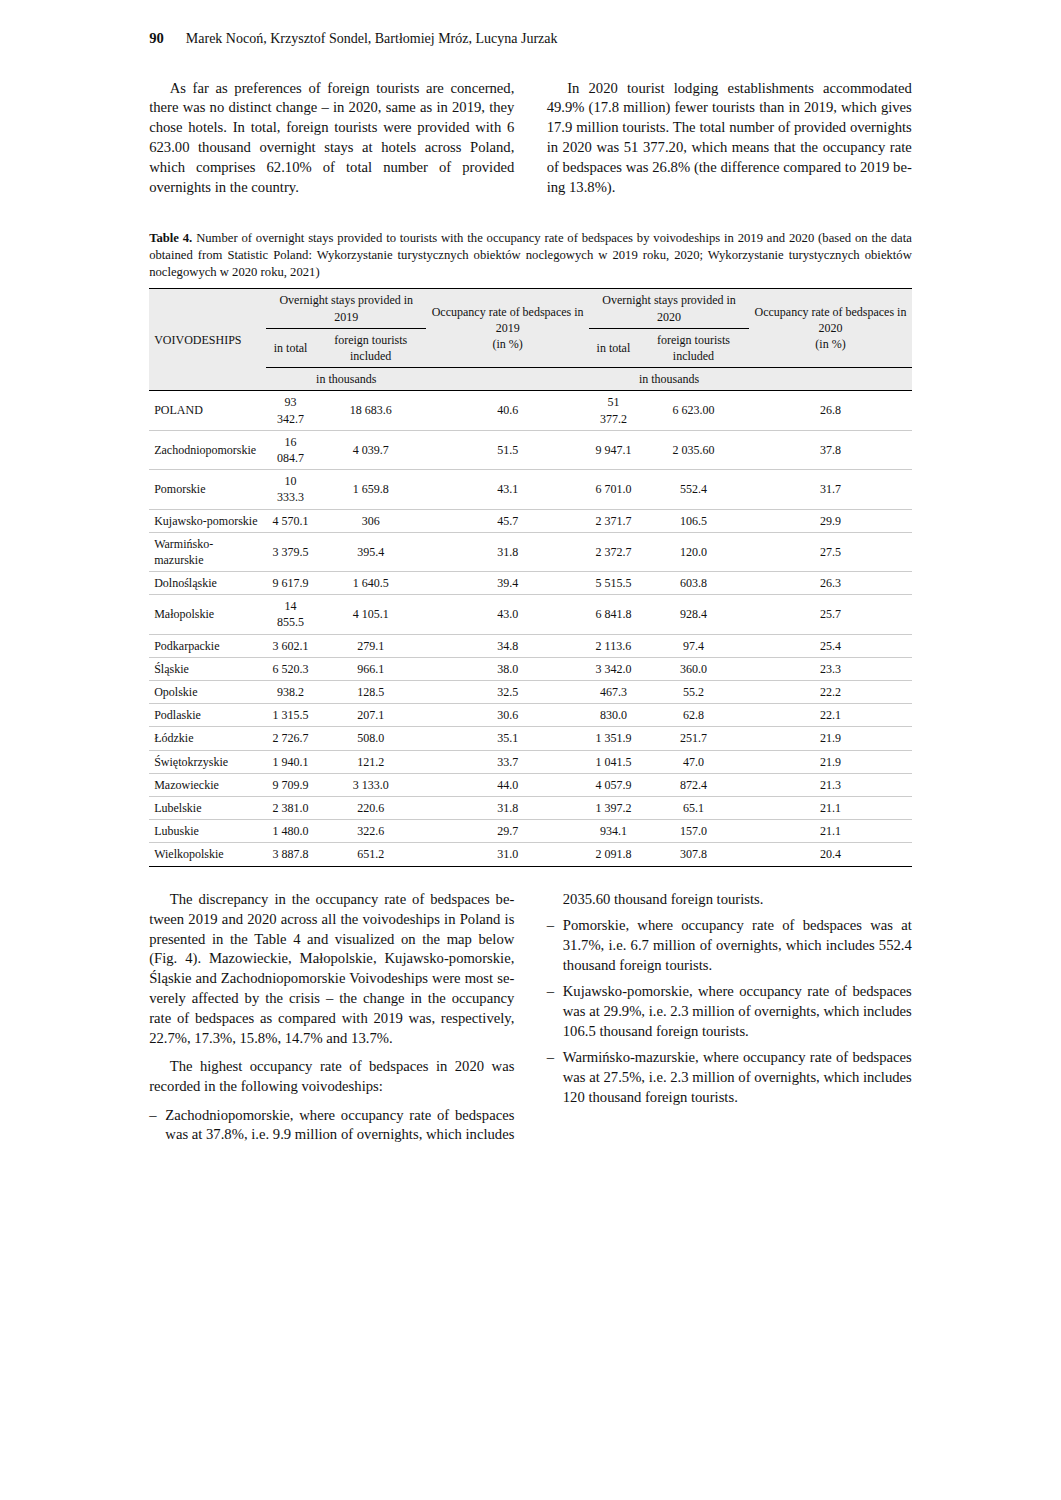90 Marek Nocoń, Krzysztof Sondel, Bartłomiej Mróz, Lucyna Jurzak
As far as preferences of foreign tourists are concerned, there was no distinct change – in 2020, same as in 2019, they chose hotels. In total, foreign tourists were provided with 6 623.00 thousand overnight stays at hotels across Poland, which comprises 62.10% of total number of provided overnights in the country.
In 2020 tourist lodging establishments accommodated 49.9% (17.8 million) fewer tourists than in 2019, which gives 17.9 million tourists. The total number of provided overnights in 2020 was 51 377.20, which means that the occupancy rate of bedspaces was 26.8% (the difference compared to 2019 being 13.8%).
Table 4. Number of overnight stays provided to tourists with the occupancy rate of bedspaces by voivodeships in 2019 and 2020 (based on the data obtained from Statistic Poland: Wykorzystanie turystycznych obiektów noclegowych w 2019 roku, 2020; Wykorzystanie turystycznych obiektów noclegowych w 2020 roku, 2021)
| VOIVODESHIPS | Overnight stays provided in 2019 | Occupancy rate of bedspaces in 2019 (in %) | Overnight stays provided in 2020 | Occupancy rate of bedspaces in 2020 (in %) |
| --- | --- | --- | --- | --- |
| in total | foreign tourists included | in total | foreign tourists included |
| in thousands | | in thousands | |
| POLAND | 93 342.7 | 18 683.6 | 40.6 | 51 377.2 | 6 623.00 | 26.8 |
| Zachodniopomorskie | 16 084.7 | 4 039.7 | 51.5 | 9 947.1 | 2 035.60 | 37.8 |
| Pomorskie | 10 333.3 | 1 659.8 | 43.1 | 6 701.0 | 552.4 | 31.7 |
| Kujawsko-pomorskie | 4 570.1 | 306 | 45.7 | 2 371.7 | 106.5 | 29.9 |
| Warmińsko-mazurskie | 3 379.5 | 395.4 | 31.8 | 2 372.7 | 120.0 | 27.5 |
| Dolnośląskie | 9 617.9 | 1 640.5 | 39.4 | 5 515.5 | 603.8 | 26.3 |
| Małopolskie | 14 855.5 | 4 105.1 | 43.0 | 6 841.8 | 928.4 | 25.7 |
| Podkarpackie | 3 602.1 | 279.1 | 34.8 | 2 113.6 | 97.4 | 25.4 |
| Śląskie | 6 520.3 | 966.1 | 38.0 | 3 342.0 | 360.0 | 23.3 |
| Opolskie | 938.2 | 128.5 | 32.5 | 467.3 | 55.2 | 22.2 |
| Podlaskie | 1 315.5 | 207.1 | 30.6 | 830.0 | 62.8 | 22.1 |
| Łódzkie | 2 726.7 | 508.0 | 35.1 | 1 351.9 | 251.7 | 21.9 |
| Świętokrzyskie | 1 940.1 | 121.2 | 33.7 | 1 041.5 | 47.0 | 21.9 |
| Mazowieckie | 9 709.9 | 3 133.0 | 44.0 | 4 057.9 | 872.4 | 21.3 |
| Lubelskie | 2 381.0 | 220.6 | 31.8 | 1 397.2 | 65.1 | 21.1 |
| Lubuskie | 1 480.0 | 322.6 | 29.7 | 934.1 | 157.0 | 21.1 |
| Wielkopolskie | 3 887.8 | 651.2 | 31.0 | 2 091.8 | 307.8 | 20.4 |
The discrepancy in the occupancy rate of bedspaces between 2019 and 2020 across all the voivodeships in Poland is presented in the Table 4 and visualized on the map below (Fig. 4). Mazowieckie, Małopolskie, Kujawsko-pomorskie, Śląskie and Zachodniopomorskie Voivodeships were most severely affected by the crisis – the change in the occupancy rate of bedspaces as compared with 2019 was, respectively, 22.7%, 17.3%, 15.8%, 14.7% and 13.7%.
The highest occupancy rate of bedspaces in 2020 was recorded in the following voivodeships:
Zachodniopomorskie, where occupancy rate of bedspaces was at 37.8%, i.e. 9.9 million of overnights, which includes 2035.60 thousand foreign tourists.
Pomorskie, where occupancy rate of bedspaces was at 31.7%, i.e. 6.7 million of overnights, which includes 552.4 thousand foreign tourists.
Kujawsko-pomorskie, where occupancy rate of bedspaces was at 29.9%, i.e. 2.3 million of overnights, which includes 106.5 thousand foreign tourists.
Warmińsko-mazurskie, where occupancy rate of bedspaces was at 27.5%, i.e. 2.3 million of overnights, which includes 120 thousand foreign tourists.